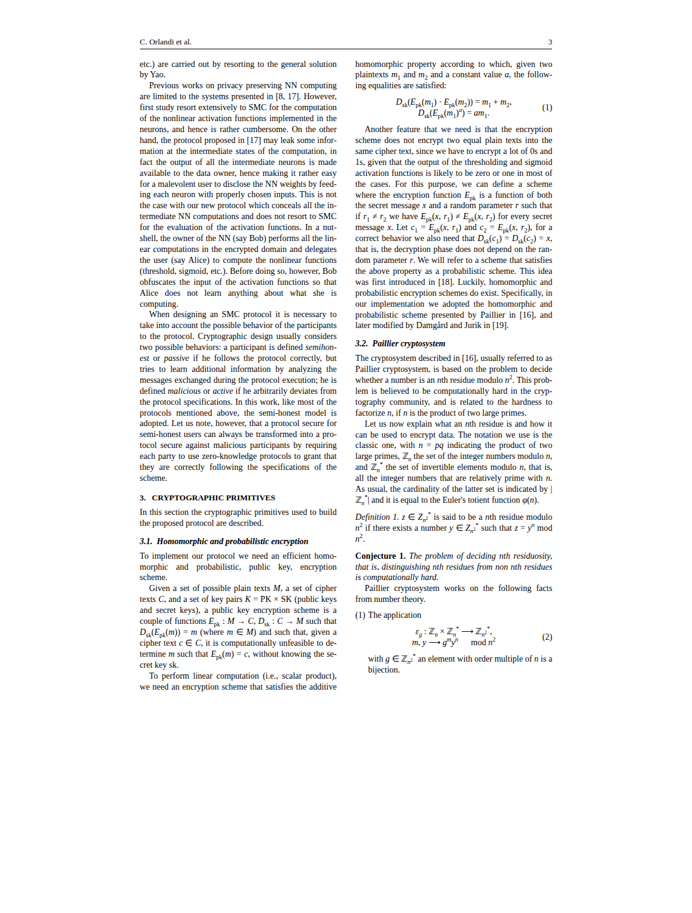C. Orlandi et al. 3
etc.) are carried out by resorting to the general solution by Yao.
Previous works on privacy preserving NN computing are limited to the systems presented in [8, 17]. However, first study resort extensively to SMC for the computation of the nonlinear activation functions implemented in the neurons, and hence is rather cumbersome. On the other hand, the protocol proposed in [17] may leak some information at the intermediate states of the computation, in fact the output of all the intermediate neurons is made available to the data owner, hence making it rather easy for a malevolent user to disclose the NN weights by feeding each neuron with properly chosen inputs. This is not the case with our new protocol which conceals all the intermediate NN computations and does not resort to SMC for the evaluation of the activation functions. In a nutshell, the owner of the NN (say Bob) performs all the linear computations in the encrypted domain and delegates the user (say Alice) to compute the nonlinear functions (threshold, sigmoid, etc.). Before doing so, however, Bob obfuscates the input of the activation functions so that Alice does not learn anything about what she is computing.
When designing an SMC protocol it is necessary to take into account the possible behavior of the participants to the protocol. Cryptographic design usually considers two possible behaviors: a participant is defined semihonest or passive if he follows the protocol correctly, but tries to learn additional information by analyzing the messages exchanged during the protocol execution; he is defined malicious or active if he arbitrarily deviates from the protocol specifications. In this work, like most of the protocols mentioned above, the semi-honest model is adopted. Let us note, however, that a protocol secure for semi-honest users can always be transformed into a protocol secure against malicious participants by requiring each party to use zero-knowledge protocols to grant that they are correctly following the specifications of the scheme.
3. Cryptographic primitives
In this section the cryptographic primitives used to build the proposed protocol are described.
3.1. Homomorphic and probabilistic encryption
To implement our protocol we need an efficient homomorphic and probabilistic, public key, encryption scheme.
Given a set of possible plain texts M, a set of cipher texts C, and a set of key pairs K = PK × SK (public keys and secret keys), a public key encryption scheme is a couple of functions Epk : M → C, Dsk : C → M such that Dsk(Epk(m)) = m (where m ∈ M) and such that, given a cipher text c ∈ C, it is computationally unfeasible to determine m such that Epk(m) = c, without knowing the secret key sk.
To perform linear computation (i.e., scalar product), we need an encryption scheme that satisfies the additive homomorphic property according to which, given two plaintexts m1 and m2 and a constant value a, the following equalities are satisfied:
Dsk(Epk(m1) · Epk(m2)) = m1 + m2, Dsk(Epk(m1)a) = am1. (1)
Another feature that we need is that the encryption scheme does not encrypt two equal plain texts into the same cipher text, since we have to encrypt a lot of 0s and 1s, given that the output of the thresholding and sigmoid activation functions is likely to be zero or one in most of the cases. For this purpose, we can define a scheme where the encryption function Epk is a function of both the secret message x and a random parameter r such that if r1 ≠ r2 we have Epk(x, r1) ≠ Epk(x, r2) for every secret message x. Let c1 = Epk(x, r1) and c2 = Epk(x, r2), for a correct behavior we also need that Dsk(c1) = Dsk(c2) = x, that is, the decryption phase does not depend on the random parameter r. We will refer to a scheme that satisfies the above property as a probabilistic scheme. This idea was first introduced in [18]. Luckily, homomorphic and probabilistic encryption schemes do exist. Specifically, in our implementation we adopted the homomorphic and probabilistic scheme presented by Paillier in [16], and later modified by Damgård and Jurik in [19].
3.2. Paillier cryptosystem
The cryptosystem described in [16], usually referred to as Paillier cryptosystem, is based on the problem to decide whether a number is an nth residue modulo n2. This problem is believed to be computationally hard in the cryptography community, and is related to the hardness to factorize n, if n is the product of two large primes.
Let us now explain what an nth residue is and how it can be used to encrypt data. The notation we use is the classic one, with n = pq indicating the product of two large primes, ℤn the set of the integer numbers modulo n, and ℤn* the set of invertible elements modulo n, that is, all the integer numbers that are relatively prime with n. As usual, the cardinality of the latter set is indicated by |ℤn*| and it is equal to the Euler's totient function φ(n).
Definition 1. z ∈ Zn2* is said to be a nth residue modulo n2 if there exists a number y ∈ Zn2* such that z = yn mod n2.
Conjecture 1. The problem of deciding nth residuosity, that is, distinguishing nth residues from non nth residues is computationally hard.
Paillier cryptosystem works on the following facts from number theory.
(1) The application
εg : ℤn × ℤn* ⟶ ℤn2*, m, y ⟶ gmyn mod n2 (2)
with g ∈ ℤn2* an element with order multiple of n is a bijection.